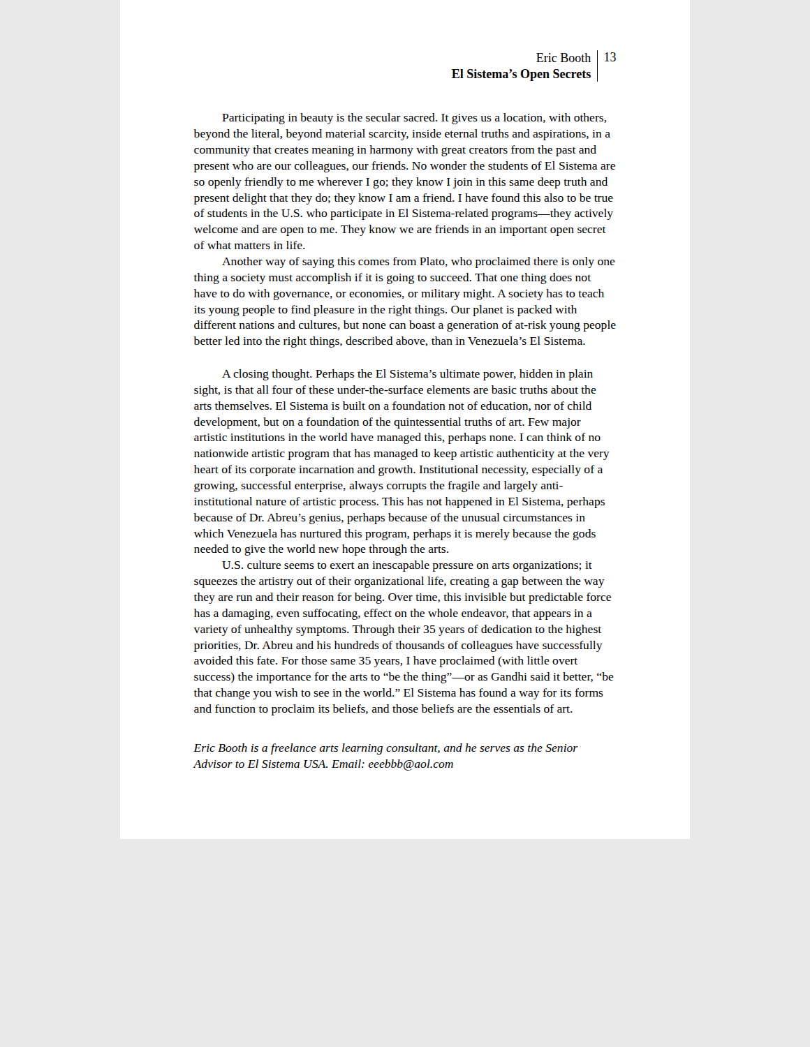Eric Booth El Sistema’s Open Secrets
13
Participating in beauty is the secular sacred. It gives us a location, with others, beyond the literal, beyond material scarcity, inside eternal truths and aspirations, in a community that creates meaning in harmony with great creators from the past and present who are our colleagues, our friends. No wonder the students of El Sistema are so openly friendly to me wherever I go; they know I join in this same deep truth and present delight that they do; they know I am a friend. I have found this also to be true of students in the U.S. who participate in El Sistema-related programs—they actively welcome and are open to me. They know we are friends in an important open secret of what matters in life.
Another way of saying this comes from Plato, who proclaimed there is only one thing a society must accomplish if it is going to succeed. That one thing does not have to do with governance, or economies, or military might. A society has to teach its young people to find pleasure in the right things. Our planet is packed with different nations and cultures, but none can boast a generation of at-risk young people better led into the right things, described above, than in Venezuela’s El Sistema.
A closing thought. Perhaps the El Sistema’s ultimate power, hidden in plain sight, is that all four of these under-the-surface elements are basic truths about the arts themselves. El Sistema is built on a foundation not of education, nor of child development, but on a foundation of the quintessential truths of art. Few major artistic institutions in the world have managed this, perhaps none. I can think of no nationwide artistic program that has managed to keep artistic authenticity at the very heart of its corporate incarnation and growth. Institutional necessity, especially of a growing, successful enterprise, always corrupts the fragile and largely anti-institutional nature of artistic process. This has not happened in El Sistema, perhaps because of Dr. Abreu’s genius, perhaps because of the unusual circumstances in which Venezuela has nurtured this program, perhaps it is merely because the gods needed to give the world new hope through the arts.
U.S. culture seems to exert an inescapable pressure on arts organizations; it squeezes the artistry out of their organizational life, creating a gap between the way they are run and their reason for being. Over time, this invisible but predictable force has a damaging, even suffocating, effect on the whole endeavor, that appears in a variety of unhealthy symptoms. Through their 35 years of dedication to the highest priorities, Dr. Abreu and his hundreds of thousands of colleagues have successfully avoided this fate. For those same 35 years, I have proclaimed (with little overt success) the importance for the arts to “be the thing”—or as Gandhi said it better, “be that change you wish to see in the world.” El Sistema has found a way for its forms and function to proclaim its beliefs, and those beliefs are the essentials of art.
Eric Booth is a freelance arts learning consultant, and he serves as the Senior Advisor to El Sistema USA. Email: eeebbb@aol.com